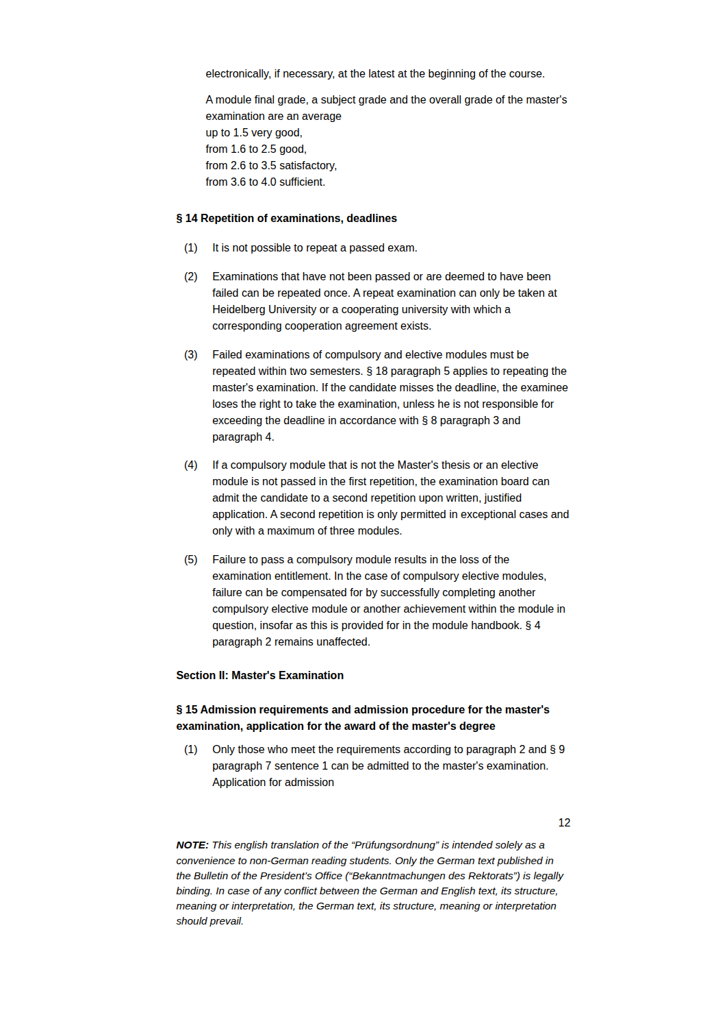electronically, if necessary, at the latest at the beginning of the course.
A module final grade, a subject grade and the overall grade of the master's
examination are an average
up to 1.5 very good,
from 1.6 to 2.5 good,
from 2.6 to 3.5 satisfactory,
from 3.6 to 4.0 sufficient.
§ 14 Repetition of examinations, deadlines
(1) It is not possible to repeat a passed exam.
(2) Examinations that have not been passed or are deemed to have been failed can be repeated once. A repeat examination can only be taken at Heidelberg University or a cooperating university with which a corresponding cooperation agreement exists.
(3) Failed examinations of compulsory and elective modules must be repeated within two semesters. § 18 paragraph 5 applies to repeating the master's examination. If the candidate misses the deadline, the examinee loses the right to take the examination, unless he is not responsible for exceeding the deadline in accordance with § 8 paragraph 3 and paragraph 4.
(4) If a compulsory module that is not the Master's thesis or an elective module is not passed in the first repetition, the examination board can admit the candidate to a second repetition upon written, justified application. A second repetition is only permitted in exceptional cases and only with a maximum of three modules.
(5) Failure to pass a compulsory module results in the loss of the examination entitlement. In the case of compulsory elective modules, failure can be compensated for by successfully completing another compulsory elective module or another achievement within the module in question, insofar as this is provided for in the module handbook. § 4 paragraph 2 remains unaffected.
Section II: Master's Examination
§ 15 Admission requirements and admission procedure for the master's examination, application for the award of the master's degree
(1) Only those who meet the requirements according to paragraph 2 and § 9 paragraph 7 sentence 1 can be admitted to the master's examination. Application for admission
12
NOTE: This english translation of the “Prüfungsordnung” is intended solely as a convenience to non-German reading students. Only the German text published in the Bulletin of the President’s Office (“Bekanntmachungen des Rektorats”) is legally binding. In case of any conflict between the German and English text, its structure, meaning or interpretation, the German text, its structure, meaning or interpretation should prevail.